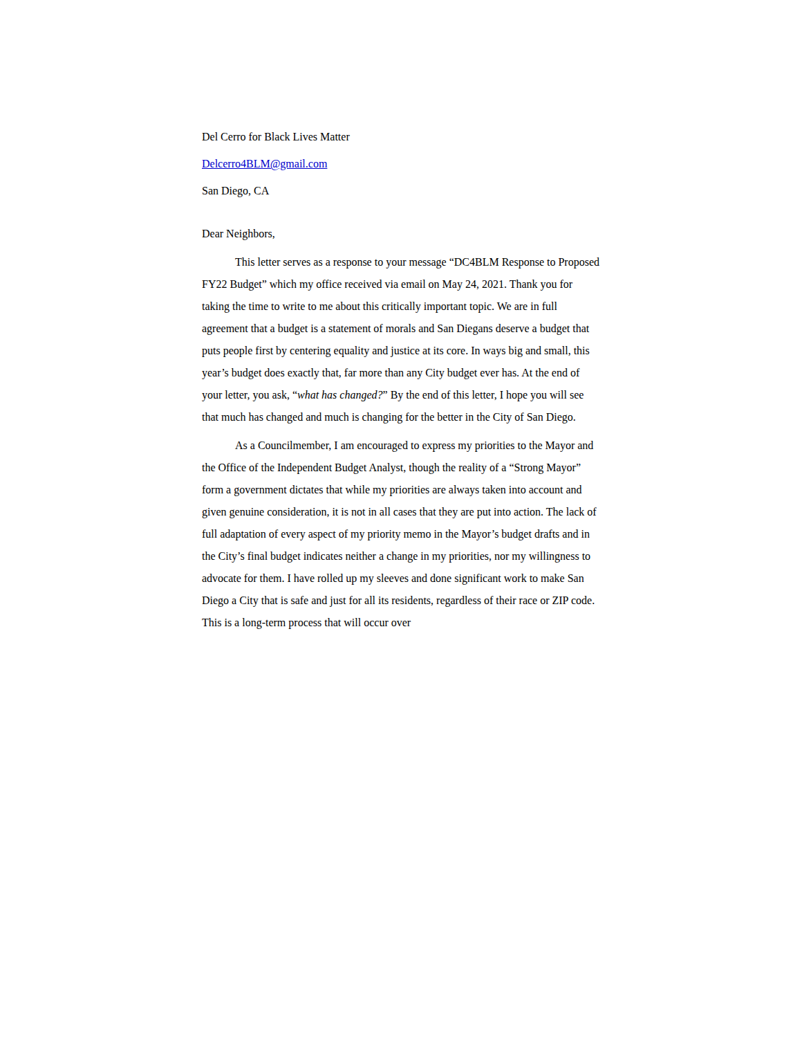Del Cerro for Black Lives Matter
Delcerro4BLM@gmail.com
San Diego, CA
Dear Neighbors,
This letter serves as a response to your message “DC4BLM Response to Proposed FY22 Budget” which my office received via email on May 24, 2021. Thank you for taking the time to write to me about this critically important topic. We are in full agreement that a budget is a statement of morals and San Diegans deserve a budget that puts people first by centering equality and justice at its core. In ways big and small, this year’s budget does exactly that, far more than any City budget ever has. At the end of your letter, you ask, “what has changed?” By the end of this letter, I hope you will see that much has changed and much is changing for the better in the City of San Diego.
As a Councilmember, I am encouraged to express my priorities to the Mayor and the Office of the Independent Budget Analyst, though the reality of a “Strong Mayor” form a government dictates that while my priorities are always taken into account and given genuine consideration, it is not in all cases that they are put into action. The lack of full adaptation of every aspect of my priority memo in the Mayor’s budget drafts and in the City’s final budget indicates neither a change in my priorities, nor my willingness to advocate for them. I have rolled up my sleeves and done significant work to make San Diego a City that is safe and just for all its residents, regardless of their race or ZIP code. This is a long-term process that will occur over